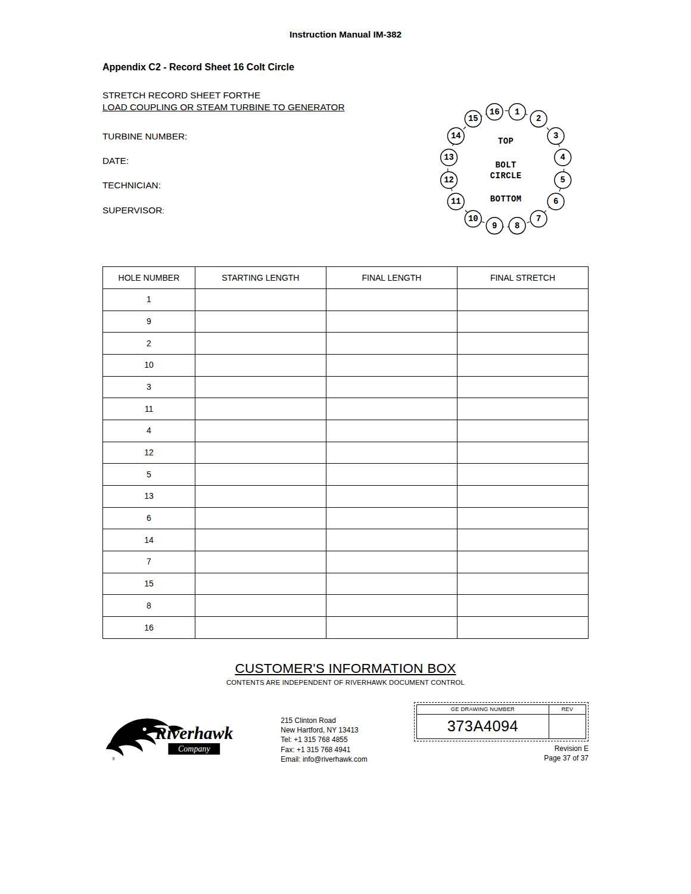Instruction Manual IM-382
Appendix C2 - Record Sheet 16 Colt Circle
STRETCH RECORD SHEET FORTHE
LOAD COUPLING OR STEAM TURBINE TO GENERATOR
TURBINE NUMBER:
DATE:
TECHNICIAN:
SUPERVISOR:
TOP BOLT CIRCLE BOTTOM 1 : 11.25° 2 : 33.75° 3 : 56.25° 4 : 78.75° 5 : 101.25° 6 : 123.75° 7 : 146.25° 8 : 168.75° 9 : 191.25° 1 2 3 4 5 6 7 8 9 10 11 12 13 14 15 16
| HOLE NUMBER | STARTING LENGTH | FINAL LENGTH | FINAL STRETCH |
| --- | --- | --- | --- |
| 1 | | | |
| 9 | | | |
| 2 | | | |
| 10 | | | |
| 3 | | | |
| 11 | | | |
| 4 | | | |
| 12 | | | |
| 5 | | | |
| 13 | | | |
| 6 | | | |
| 14 | | | |
| 7 | | | |
| 15 | | | |
| 8 | | | |
| 16 | | | |
CUSTOMER'S INFORMATION BOX
CONTENTS ARE INDEPENDENT OF RIVERHAWK DOCUMENT CONTROL
Riverhawk Company ®
215 Clinton Road
New Hartford, NY 13413
Tel: +1 315 768 4855
Fax: +1 315 768 4941
Email: info@riverhawk.com
| GE DRAWING NUMBER | REV |
| --- | --- |
| 373A4094 | |
Revision E
Page 37 of 37